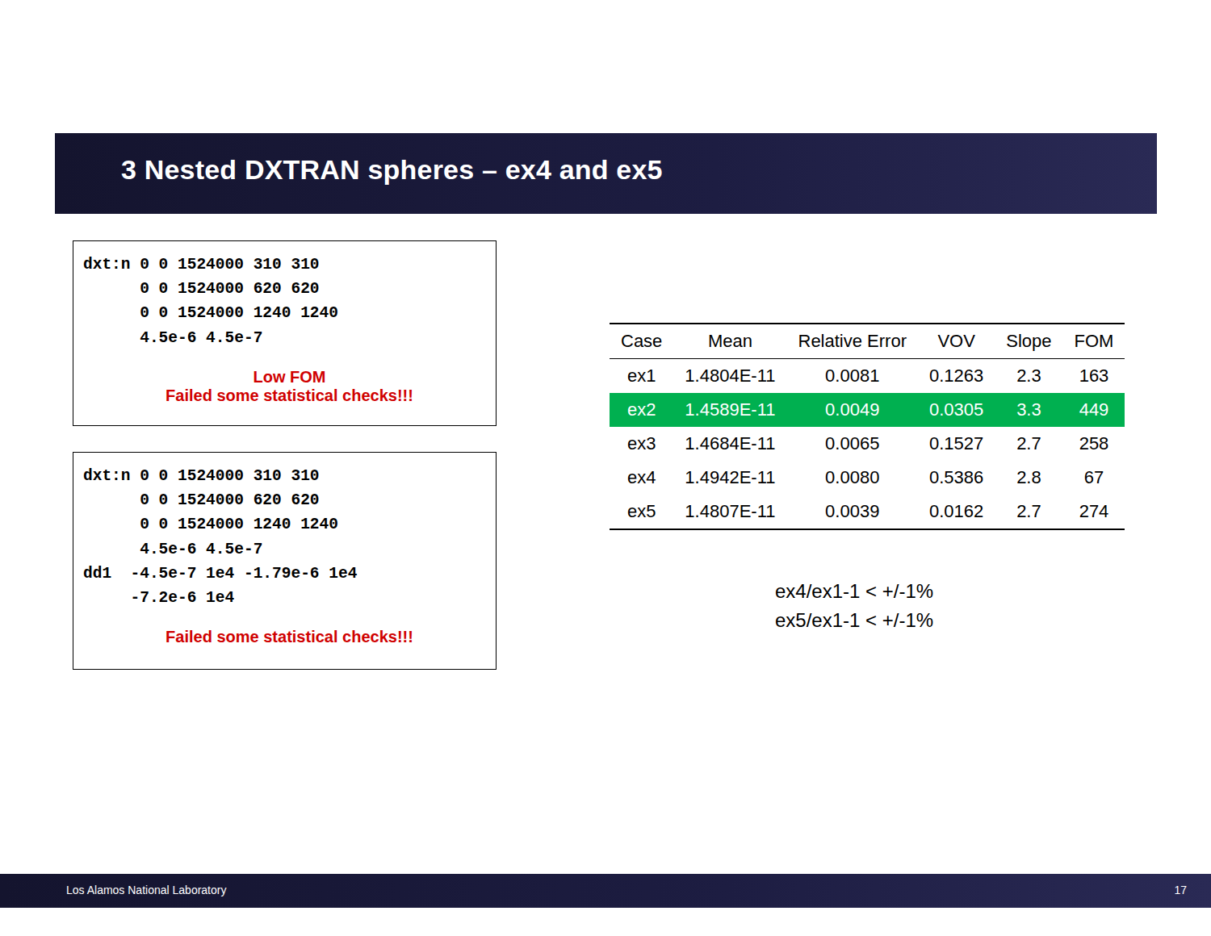3 Nested DXTRAN spheres – ex4 and ex5
dxt:n 0 0 1524000 310 310
      0 0 1524000 620 620
      0 0 1524000 1240 1240
      4.5e-6 4.5e-7
Low FOM
Failed some statistical checks!!!
dxt:n 0 0 1524000 310 310
      0 0 1524000 620 620
      0 0 1524000 1240 1240
      4.5e-6 4.5e-7
dd1  -4.5e-7 1e4 -1.79e-6 1e4
     -7.2e-6 1e4
Failed some statistical checks!!!
| Case | Mean | Relative Error | VOV | Slope | FOM |
| --- | --- | --- | --- | --- | --- |
| ex1 | 1.4804E-11 | 0.0081 | 0.1263 | 2.3 | 163 |
| ex2 | 1.4589E-11 | 0.0049 | 0.0305 | 3.3 | 449 |
| ex3 | 1.4684E-11 | 0.0065 | 0.1527 | 2.7 | 258 |
| ex4 | 1.4942E-11 | 0.0080 | 0.5386 | 2.8 | 67 |
| ex5 | 1.4807E-11 | 0.0039 | 0.0162 | 2.7 | 274 |
ex4/ex1-1 < +/-1%
ex5/ex1-1 < +/-1%
Los Alamos National Laboratory 17